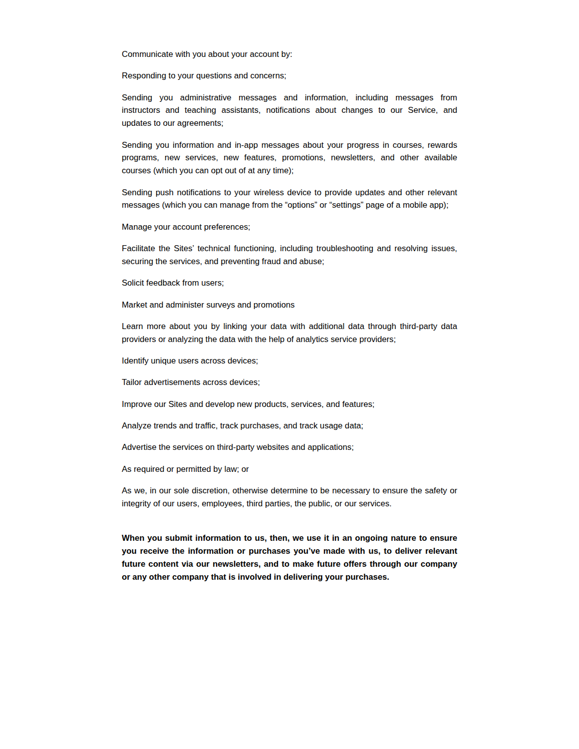Communicate with you about your account by:
Responding to your questions and concerns;
Sending you administrative messages and information, including messages from instructors and teaching assistants, notifications about changes to our Service, and updates to our agreements;
Sending you information and in-app messages about your progress in courses, rewards programs, new services, new features, promotions, newsletters, and other available courses (which you can opt out of at any time);
Sending push notifications to your wireless device to provide updates and other relevant messages (which you can manage from the “options” or “settings” page of a mobile app);
Manage your account preferences;
Facilitate the Sites’ technical functioning, including troubleshooting and resolving issues, securing the services, and preventing fraud and abuse;
Solicit feedback from users;
Market and administer surveys and promotions
Learn more about you by linking your data with additional data through third-party data providers or analyzing the data with the help of analytics service providers;
Identify unique users across devices;
Tailor advertisements across devices;
Improve our Sites and develop new products, services, and features;
Analyze trends and traffic, track purchases, and track usage data;
Advertise the services on third-party websites and applications;
As required or permitted by law; or
As we, in our sole discretion, otherwise determine to be necessary to ensure the safety or integrity of our users, employees, third parties, the public, or our services.
When you submit information to us, then, we use it in an ongoing nature to ensure you receive the information or purchases you’ve made with us, to deliver relevant future content via our newsletters, and to make future offers through our company or any other company that is involved in delivering your purchases.